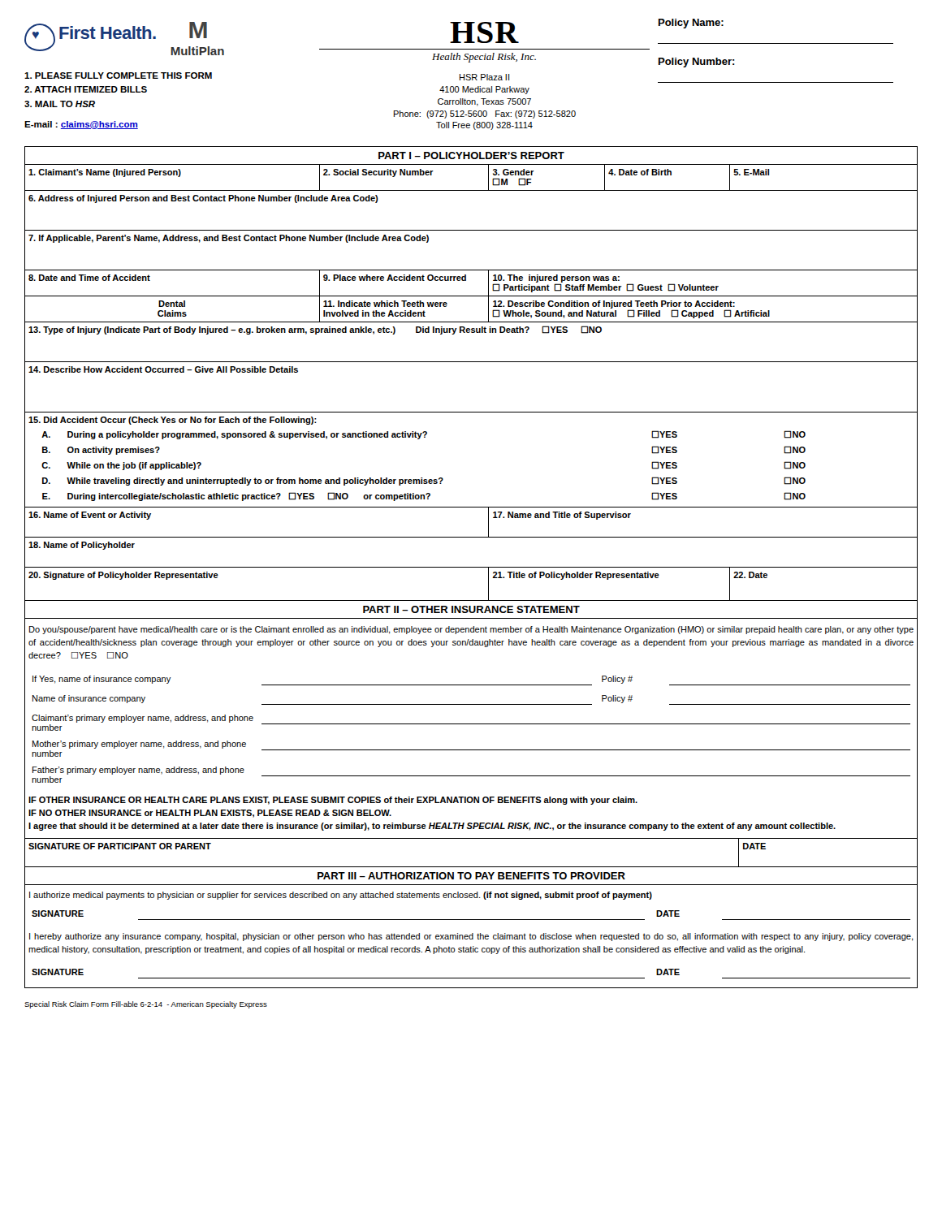| First Health. M MultiPlan 1. PLEASE FULLY COMPLETE THIS FORM 2. ATTACH ITEMIZED BILLS 3. MAIL TO HSR E-mail : claims@hsri.com | HSR Health Special Risk, Inc. HSR Plaza II 4100 Medical Parkway Carrollton, Texas 75007 Phone: (972) 512-5600 Fax: (972) 512-5820 Toll Free (800) 328-1114 | Policy Name: Policy Number: |
| PART I – POLICYHOLDER’S REPORT |
| 1. Claimant’s Name (Injured Person) | 2. Social Security Number | 3. Gender ☐ M ☐ F | 4. Date of Birth | 5. E-Mail |
| 6. Address of Injured Person and Best Contact Phone Number (Include Area Code) |
| 7. If Applicable, Parent’s Name, Address, and Best Contact Phone Number (Include Area Code) |
| 8. Date and Time of Accident | 9. Place where Accident Occurred | 10. The injured person was a: ☐ Participant ☐ Staff Member ☐ Guest ☐ Volunteer |
| Dental Claims | 11. Indicate which Teeth were Involved in the Accident | 12. Describe Condition of Injured Teeth Prior to Accident: ☐ Whole, Sound, and Natural ☐ Filled ☐ Capped ☐ Artificial |
| 13. Type of Injury (Indicate Part of Body Injured – e.g. broken arm, sprained ankle, etc.) Did Injury Result in Death? ☐ YES ☐ NO |
| 14. Describe How Accident Occurred – Give All Possible Details |
| 15. Did Accident Occur (Check Yes or No for Each of the Following): / A. / During a policyholder programmed, sponsored & supervised, or sanctioned activity? / ☐ YES / ☐ NO / / B. / On activity premises? / ☐ YES / ☐ NO / / C. / While on the job (if applicable)? / ☐ YES / ☐ NO / / D. / While traveling directly and uninterruptedly to or from home and policyholder premises? / ☐ YES / ☐ NO / / E. / During intercollegiate/scholastic athletic practice? ☐ YES ☐ NO or competition? / ☐ YES / ☐ NO / |
| 16. Name of Event or Activity | 17. Name and Title of Supervisor |
| 18. Name of Policyholder |
| 20. Signature of Policyholder Representative | 21. Title of Policyholder Representative | 22. Date |
| PART II – OTHER INSURANCE STATEMENT |
| Do you/spouse/parent have medical/health care or is the Claimant enrolled as an individual, employee or dependent member of a Health Maintenance Organization (HMO) or similar prepaid health care plan, or any other type of accident/health/sickness plan coverage through your employer or other source on you or does your son/daughter have health care coverage as a dependent from your previous marriage as mandated in a divorce decree? ☐ YES ☐ NO / If Yes, name of insurance company / / Policy # / / / Name of insurance company / / Policy # / / / Claimant’s primary employer name, address, and phone number / / / Mother’s primary employer name, address, and phone number / / / Father’s primary employer name, address, and phone number / / IF OTHER INSURANCE OR HEALTH CARE PLANS EXIST, PLEASE SUBMIT COPIES of their EXPLANATION OF BENEFITS along with your claim. IF NO OTHER INSURANCE or HEALTH PLAN EXISTS, PLEASE READ & SIGN BELOW. I agree that should it be determined at a later date there is insurance (or similar), to reimburse HEALTH SPECIAL RISK, INC. , or the insurance company to the extent of any amount collectible. |
| SIGNATURE OF PARTICIPANT OR PARENT | DATE |
| PART III – AUTHORIZATION TO PAY BENEFITS TO PROVIDER |
| I authorize medical payments to physician or supplier for services described on any attached statements enclosed. (if not signed, submit proof of payment) / SIGNATURE / / DATE / / I hereby authorize any insurance company, hospital, physician or other person who has attended or examined the claimant to disclose when requested to do so, all information with respect to any injury, policy coverage, medical history, consultation, prescription or treatment, and copies of all hospital or medical records. A photo static copy of this authorization shall be considered as effective and valid as the original. / SIGNATURE / / DATE / / |
Special Risk Claim Form Fill-able 6-2-14 - American Specialty Express